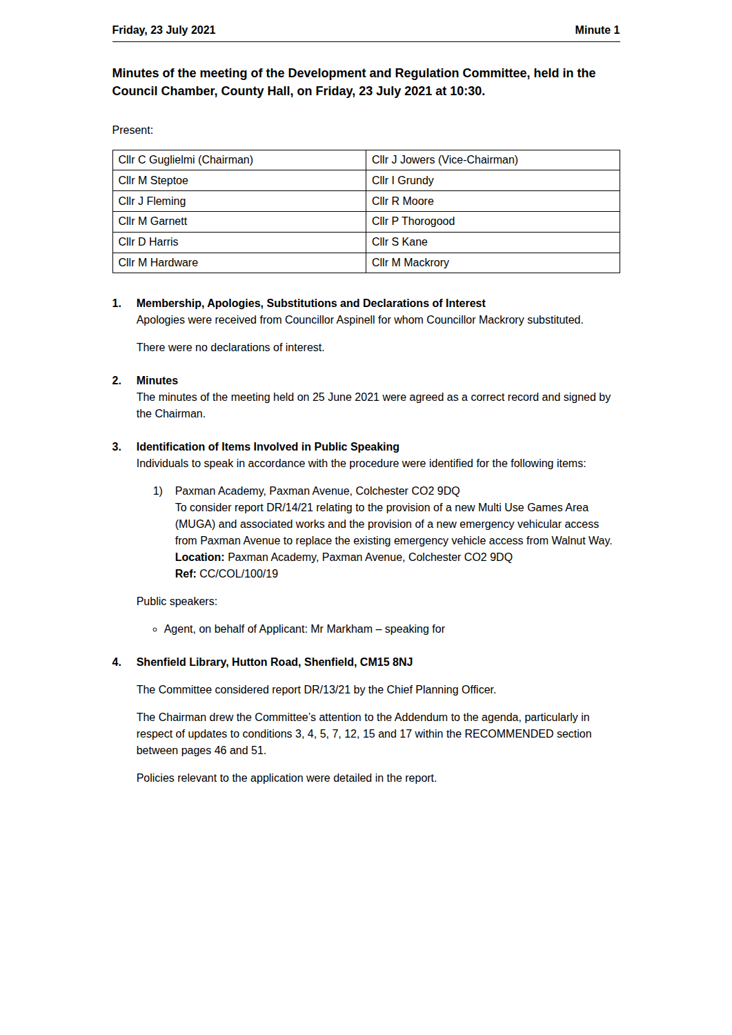Friday, 23 July 2021 Minute 1
Minutes of the meeting of the Development and Regulation Committee, held in the Council Chamber, County Hall, on Friday, 23 July 2021 at 10:30.
Present:
| Cllr C Guglielmi (Chairman) | Cllr J Jowers (Vice-Chairman) |
| Cllr M Steptoe | Cllr I Grundy |
| Cllr J Fleming | Cllr R Moore |
| Cllr M Garnett | Cllr P Thorogood |
| Cllr D Harris | Cllr S Kane |
| Cllr M Hardware | Cllr M Mackrory |
Membership, Apologies, Substitutions and Declarations of Interest
Apologies were received from Councillor Aspinell for whom Councillor Mackrory substituted.
There were no declarations of interest.
Minutes
The minutes of the meeting held on 25 June 2021 were agreed as a correct record and signed by the Chairman.
Identification of Items Involved in Public Speaking
Individuals to speak in accordance with the procedure were identified for the following items:
Paxman Academy, Paxman Avenue, Colchester CO2 9DQ
To consider report DR/14/21 relating to the provision of a new Multi Use Games Area (MUGA) and associated works and the provision of a new emergency vehicular access from Paxman Avenue to replace the existing emergency vehicle access from Walnut Way.
Location: Paxman Academy, Paxman Avenue, Colchester CO2 9DQ
Ref: CC/COL/100/19
Public speakers:
Agent, on behalf of Applicant: Mr Markham – speaking for
Shenfield Library, Hutton Road, Shenfield, CM15 8NJ
The Committee considered report DR/13/21 by the Chief Planning Officer.
The Chairman drew the Committee’s attention to the Addendum to the agenda, particularly in respect of updates to conditions 3, 4, 5, 7, 12, 15 and 17 within the RECOMMENDED section between pages 46 and 51.
Policies relevant to the application were detailed in the report.